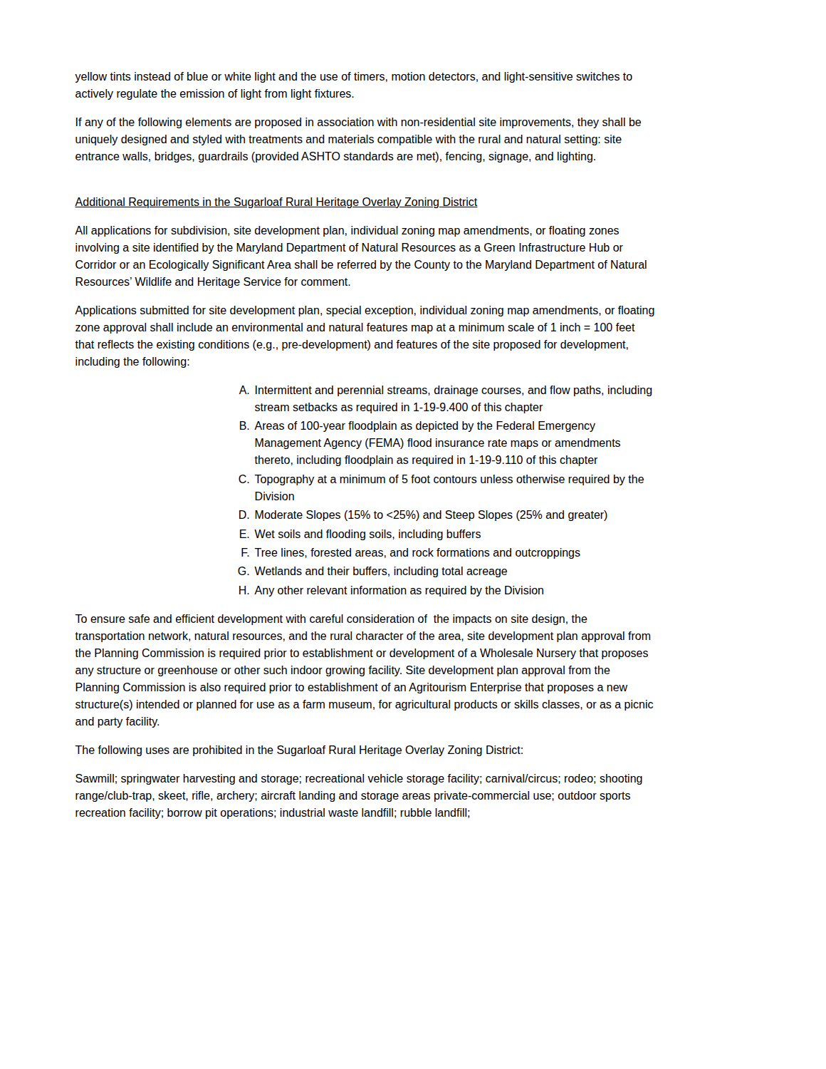yellow tints instead of blue or white light and the use of timers, motion detectors, and light-sensitive switches to actively regulate the emission of light from light fixtures.
If any of the following elements are proposed in association with non-residential site improvements, they shall be uniquely designed and styled with treatments and materials compatible with the rural and natural setting: site entrance walls, bridges, guardrails (provided ASHTO standards are met), fencing, signage, and lighting.
Additional Requirements in the Sugarloaf Rural Heritage Overlay Zoning District
All applications for subdivision, site development plan, individual zoning map amendments, or floating zones involving a site identified by the Maryland Department of Natural Resources as a Green Infrastructure Hub or Corridor or an Ecologically Significant Area shall be referred by the County to the Maryland Department of Natural Resources’ Wildlife and Heritage Service for comment.
Applications submitted for site development plan, special exception, individual zoning map amendments, or floating zone approval shall include an environmental and natural features map at a minimum scale of 1 inch = 100 feet that reflects the existing conditions (e.g., pre-development) and features of the site proposed for development, including the following:
Intermittent and perennial streams, drainage courses, and flow paths, including stream setbacks as required in 1-19-9.400 of this chapter
Areas of 100-year floodplain as depicted by the Federal Emergency Management Agency (FEMA) flood insurance rate maps or amendments thereto, including floodplain as required in 1-19-9.110 of this chapter
Topography at a minimum of 5 foot contours unless otherwise required by the Division
Moderate Slopes (15% to <25%) and Steep Slopes (25% and greater)
Wet soils and flooding soils, including buffers
Tree lines, forested areas, and rock formations and outcroppings
Wetlands and their buffers, including total acreage
Any other relevant information as required by the Division
To ensure safe and efficient development with careful consideration of the impacts on site design, the transportation network, natural resources, and the rural character of the area, site development plan approval from the Planning Commission is required prior to establishment or development of a Wholesale Nursery that proposes any structure or greenhouse or other such indoor growing facility. Site development plan approval from the Planning Commission is also required prior to establishment of an Agritourism Enterprise that proposes a new structure(s) intended or planned for use as a farm museum, for agricultural products or skills classes, or as a picnic and party facility.
The following uses are prohibited in the Sugarloaf Rural Heritage Overlay Zoning District:
Sawmill; springwater harvesting and storage; recreational vehicle storage facility; carnival/circus; rodeo; shooting range/club-trap, skeet, rifle, archery; aircraft landing and storage areas private-commercial use; outdoor sports recreation facility; borrow pit operations; industrial waste landfill; rubble landfill;